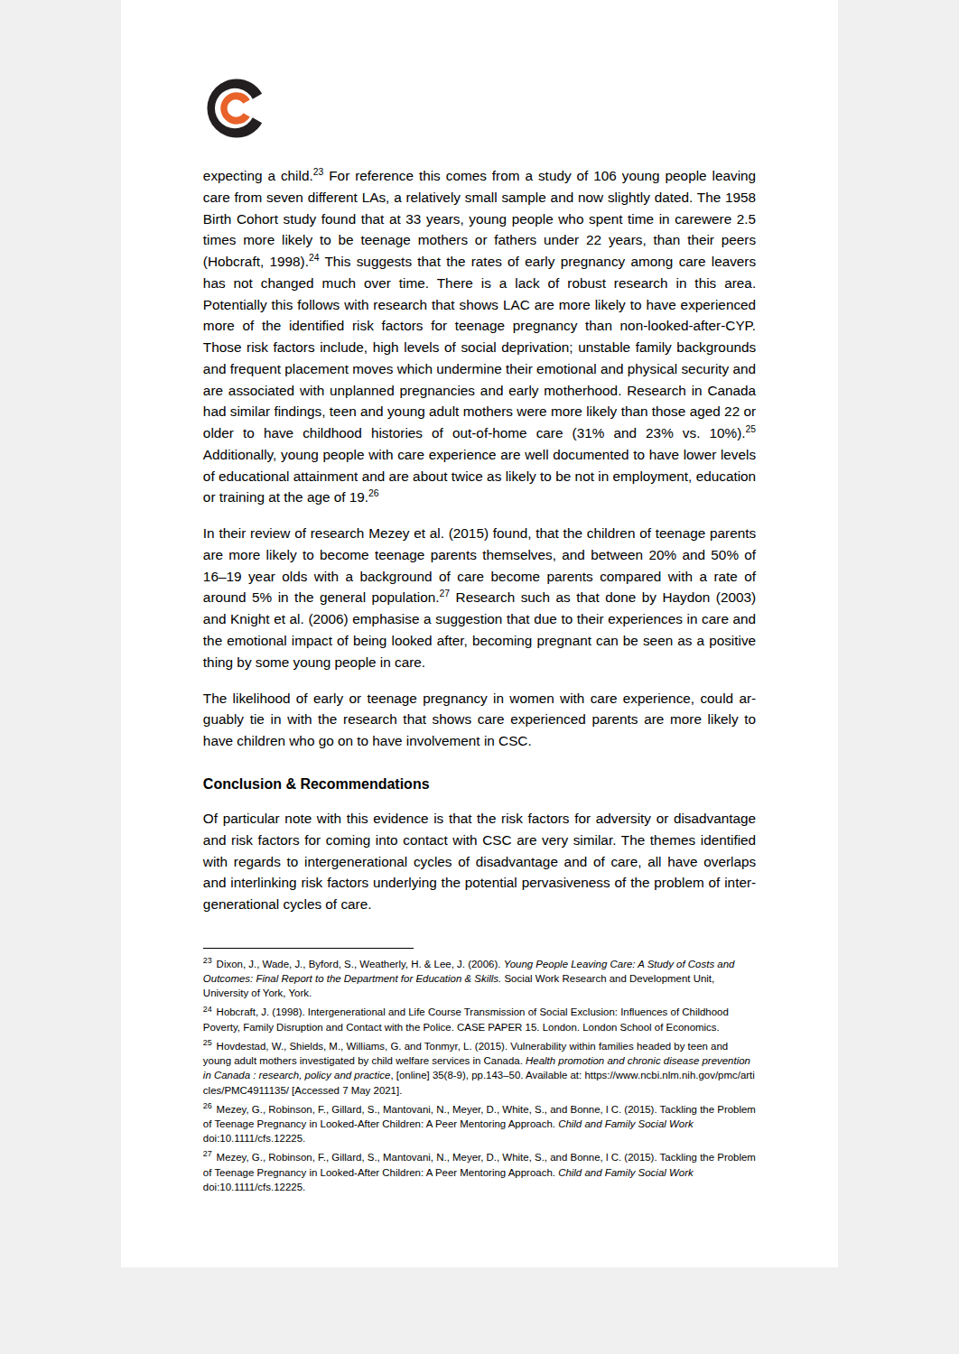expecting a child.23 For reference this comes from a study of 106 young people leaving care from seven different LAs, a relatively small sample and now slightly dated. The 1958 Birth Cohort study found that at 33 years, young people who spent time in carewere 2.5 times more likely to be teenage mothers or fathers under 22 years, than their peers (Hobcraft, 1998).24 This suggests that the rates of early pregnancy among care leavers has not changed much over time. There is a lack of robust research in this area. Potentially this follows with research that shows LAC are more likely to have experienced more of the identified risk factors for teenage pregnancy than non-looked-after-CYP. Those risk factors include, high levels of social deprivation; unstable family backgrounds and frequent placement moves which undermine their emotional and physical security and are associated with unplanned pregnancies and early motherhood. Research in Canada had similar findings, teen and young adult mothers were more likely than those aged 22 or older to have childhood histories of out-of-home care (31% and 23% vs. 10%).25 Additionally, young people with care experience are well documented to have lower levels of educational attainment and are about twice as likely to be not in employment, education or training at the age of 19.26
In their review of research Mezey et al. (2015) found, that the children of teenage parents are more likely to become teenage parents themselves, and between 20% and 50% of 16–19 year olds with a background of care become parents compared with a rate of around 5% in the general population.27 Research such as that done by Haydon (2003) and Knight et al. (2006) emphasise a suggestion that due to their experiences in care and the emotional impact of being looked after, becoming pregnant can be seen as a positive thing by some young people in care.
The likelihood of early or teenage pregnancy in women with care experience, could arguably tie in with the research that shows care experienced parents are more likely to have children who go on to have involvement in CSC.
Conclusion & Recommendations
Of particular note with this evidence is that the risk factors for adversity or disadvantage and risk factors for coming into contact with CSC are very similar. The themes identified with regards to intergenerational cycles of disadvantage and of care, all have overlaps and interlinking risk factors underlying the potential pervasiveness of the problem of intergenerational cycles of care.
23 Dixon, J., Wade, J., Byford, S., Weatherly, H. & Lee, J. (2006). Young People Leaving Care: A Study of Costs and Outcomes: Final Report to the Department for Education & Skills. Social Work Research and Development Unit, University of York, York.
24 Hobcraft, J. (1998). Intergenerational and Life Course Transmission of Social Exclusion: Influences of Childhood Poverty, Family Disruption and Contact with the Police. CASE PAPER 15. London. London School of Economics.
25 Hovdestad, W., Shields, M., Williams, G. and Tonmyr, L. (2015). Vulnerability within families headed by teen and young adult mothers investigated by child welfare services in Canada. Health promotion and chronic disease prevention in Canada : research, policy and practice, [online] 35(8-9), pp.143–50. Available at: https://www.ncbi.nlm.nih.gov/pmc/articles/PMC4911135/ [Accessed 7 May 2021].
26 Mezey, G., Robinson, F., Gillard, S., Mantovani, N., Meyer, D., White, S., and Bonne, l C. (2015). Tackling the Problem of Teenage Pregnancy in Looked-After Children: A Peer Mentoring Approach. Child and Family Social Work doi:10.1111/cfs.12225.
27 Mezey, G., Robinson, F., Gillard, S., Mantovani, N., Meyer, D., White, S., and Bonne, l C. (2015). Tackling the Problem of Teenage Pregnancy in Looked-After Children: A Peer Mentoring Approach. Child and Family Social Work doi:10.1111/cfs.12225.